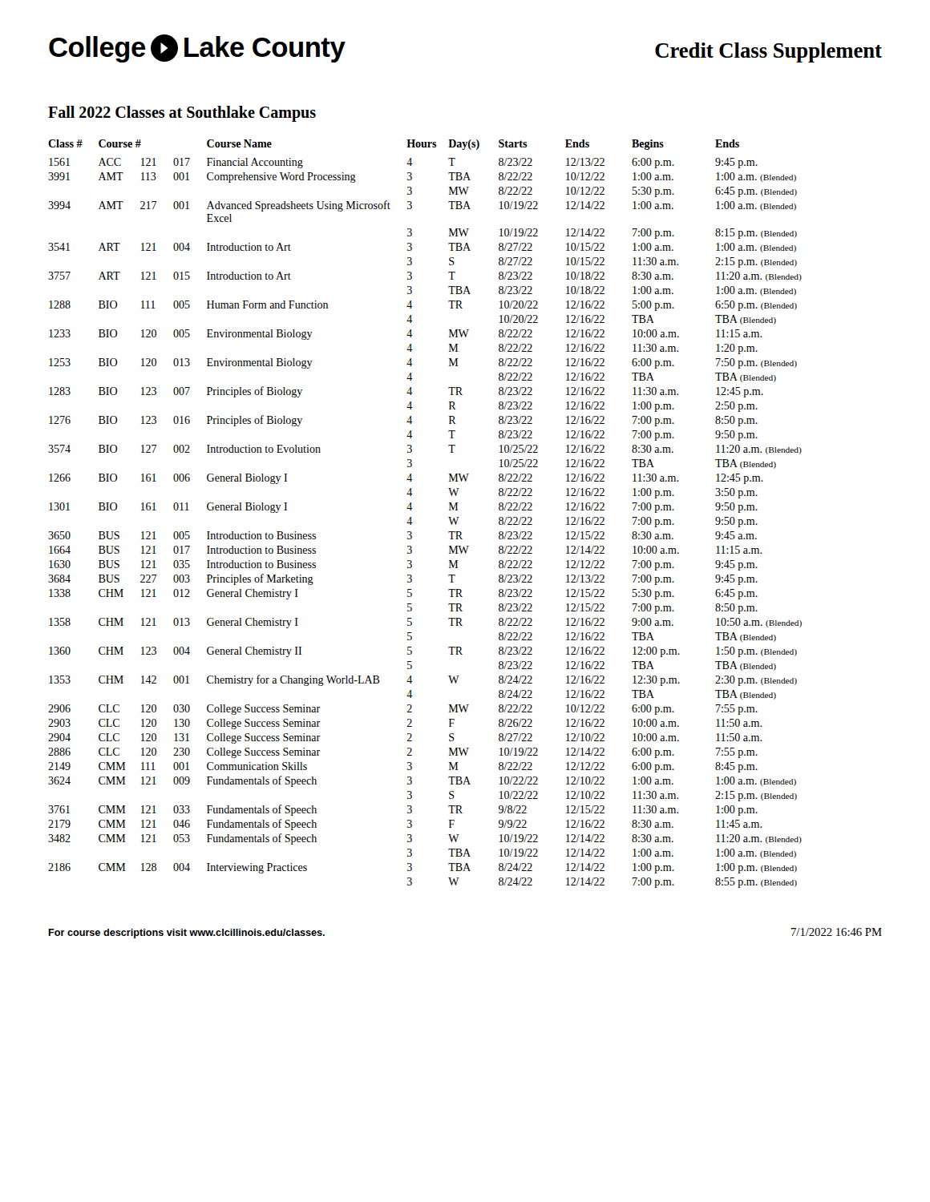College Lake County
Credit Class Supplement
Fall 2022 Classes at Southlake Campus
| Class # | Course # | Course Name | Hours | Day(s) | Starts | Ends | Begins | Ends |
| --- | --- | --- | --- | --- | --- | --- | --- | --- |
| 1561 | ACC | 121 | 017 | Financial Accounting | 4 | T | 8/23/22 | 12/13/22 | 6:00 p.m. | 9:45 p.m. |
| 3991 | AMT | 113 | 001 | Comprehensive Word Processing | 3 | TBA | 8/22/22 | 10/12/22 | 1:00 a.m. | 1:00 a.m. (Blended) |
| | | | | | 3 | MW | 8/22/22 | 10/12/22 | 5:30 p.m. | 6:45 p.m. (Blended) |
| 3994 | AMT | 217 | 001 | Advanced Spreadsheets Using Microsoft Excel | 3 | TBA | 10/19/22 | 12/14/22 | 1:00 a.m. | 1:00 a.m. (Blended) |
| | | | | | 3 | MW | 10/19/22 | 12/14/22 | 7:00 p.m. | 8:15 p.m. (Blended) |
| 3541 | ART | 121 | 004 | Introduction to Art | 3 | TBA | 8/27/22 | 10/15/22 | 1:00 a.m. | 1:00 a.m. (Blended) |
| | | | | | 3 | S | 8/27/22 | 10/15/22 | 11:30 a.m. | 2:15 p.m. (Blended) |
| 3757 | ART | 121 | 015 | Introduction to Art | 3 | T | 8/23/22 | 10/18/22 | 8:30 a.m. | 11:20 a.m. (Blended) |
| | | | | | 3 | TBA | 8/23/22 | 10/18/22 | 1:00 a.m. | 1:00 a.m. (Blended) |
| 1288 | BIO | 111 | 005 | Human Form and Function | 4 | TR | 10/20/22 | 12/16/22 | 5:00 p.m. | 6:50 p.m. (Blended) |
| | | | | | 4 | | 10/20/22 | 12/16/22 | TBA | TBA (Blended) |
| 1233 | BIO | 120 | 005 | Environmental Biology | 4 | MW | 8/22/22 | 12/16/22 | 10:00 a.m. | 11:15 a.m. |
| | | | | | 4 | M | 8/22/22 | 12/16/22 | 11:30 a.m. | 1:20 p.m. |
| 1253 | BIO | 120 | 013 | Environmental Biology | 4 | M | 8/22/22 | 12/16/22 | 6:00 p.m. | 7:50 p.m. (Blended) |
| | | | | | 4 | | 8/22/22 | 12/16/22 | TBA | TBA (Blended) |
| 1283 | BIO | 123 | 007 | Principles of Biology | 4 | TR | 8/23/22 | 12/16/22 | 11:30 a.m. | 12:45 p.m. |
| | | | | | 4 | R | 8/23/22 | 12/16/22 | 1:00 p.m. | 2:50 p.m. |
| 1276 | BIO | 123 | 016 | Principles of Biology | 4 | R | 8/23/22 | 12/16/22 | 7:00 p.m. | 8:50 p.m. |
| | | | | | 4 | T | 8/23/22 | 12/16/22 | 7:00 p.m. | 9:50 p.m. |
| 3574 | BIO | 127 | 002 | Introduction to Evolution | 3 | T | 10/25/22 | 12/16/22 | 8:30 a.m. | 11:20 a.m. (Blended) |
| | | | | | 3 | | 10/25/22 | 12/16/22 | TBA | TBA (Blended) |
| 1266 | BIO | 161 | 006 | General Biology I | 4 | MW | 8/22/22 | 12/16/22 | 11:30 a.m. | 12:45 p.m. |
| | | | | | 4 | W | 8/22/22 | 12/16/22 | 1:00 p.m. | 3:50 p.m. |
| 1301 | BIO | 161 | 011 | General Biology I | 4 | M | 8/22/22 | 12/16/22 | 7:00 p.m. | 9:50 p.m. |
| | | | | | 4 | W | 8/22/22 | 12/16/22 | 7:00 p.m. | 9:50 p.m. |
| 3650 | BUS | 121 | 005 | Introduction to Business | 3 | TR | 8/23/22 | 12/15/22 | 8:30 a.m. | 9:45 a.m. |
| 1664 | BUS | 121 | 017 | Introduction to Business | 3 | MW | 8/22/22 | 12/14/22 | 10:00 a.m. | 11:15 a.m. |
| 1630 | BUS | 121 | 035 | Introduction to Business | 3 | M | 8/22/22 | 12/12/22 | 7:00 p.m. | 9:45 p.m. |
| 3684 | BUS | 227 | 003 | Principles of Marketing | 3 | T | 8/23/22 | 12/13/22 | 7:00 p.m. | 9:45 p.m. |
| 1338 | CHM | 121 | 012 | General Chemistry I | 5 | TR | 8/23/22 | 12/15/22 | 5:30 p.m. | 6:45 p.m. |
| | | | | | 5 | TR | 8/23/22 | 12/15/22 | 7:00 p.m. | 8:50 p.m. |
| 1358 | CHM | 121 | 013 | General Chemistry I | 5 | TR | 8/22/22 | 12/16/22 | 9:00 a.m. | 10:50 a.m. (Blended) |
| | | | | | 5 | | 8/22/22 | 12/16/22 | TBA | TBA (Blended) |
| 1360 | CHM | 123 | 004 | General Chemistry II | 5 | TR | 8/23/22 | 12/16/22 | 12:00 p.m. | 1:50 p.m. (Blended) |
| | | | | | 5 | | 8/23/22 | 12/16/22 | TBA | TBA (Blended) |
| 1353 | CHM | 142 | 001 | Chemistry for a Changing World-LAB | 4 | W | 8/24/22 | 12/16/22 | 12:30 p.m. | 2:30 p.m. (Blended) |
| | | | | | 4 | | 8/24/22 | 12/16/22 | TBA | TBA (Blended) |
| 2906 | CLC | 120 | 030 | College Success Seminar | 2 | MW | 8/22/22 | 10/12/22 | 6:00 p.m. | 7:55 p.m. |
| 2903 | CLC | 120 | 130 | College Success Seminar | 2 | F | 8/26/22 | 12/16/22 | 10:00 a.m. | 11:50 a.m. |
| 2904 | CLC | 120 | 131 | College Success Seminar | 2 | S | 8/27/22 | 12/10/22 | 10:00 a.m. | 11:50 a.m. |
| 2886 | CLC | 120 | 230 | College Success Seminar | 2 | MW | 10/19/22 | 12/14/22 | 6:00 p.m. | 7:55 p.m. |
| 2149 | CMM | 111 | 001 | Communication Skills | 3 | M | 8/22/22 | 12/12/22 | 6:00 p.m. | 8:45 p.m. |
| 3624 | CMM | 121 | 009 | Fundamentals of Speech | 3 | TBA | 10/22/22 | 12/10/22 | 1:00 a.m. | 1:00 a.m. (Blended) |
| | | | | | 3 | S | 10/22/22 | 12/10/22 | 11:30 a.m. | 2:15 p.m. (Blended) |
| 3761 | CMM | 121 | 033 | Fundamentals of Speech | 3 | TR | 9/8/22 | 12/15/22 | 11:30 a.m. | 1:00 p.m. |
| 2179 | CMM | 121 | 046 | Fundamentals of Speech | 3 | F | 9/9/22 | 12/16/22 | 8:30 a.m. | 11:45 a.m. |
| 3482 | CMM | 121 | 053 | Fundamentals of Speech | 3 | W | 10/19/22 | 12/14/22 | 8:30 a.m. | 11:20 a.m. (Blended) |
| | | | | | 3 | TBA | 10/19/22 | 12/14/22 | 1:00 a.m. | 1:00 a.m. (Blended) |
| 2186 | CMM | 128 | 004 | Interviewing Practices | 3 | TBA | 8/24/22 | 12/14/22 | 1:00 p.m. | 1:00 p.m. (Blended) |
| | | | | | 3 | W | 8/24/22 | 12/14/22 | 7:00 p.m. | 8:55 p.m. (Blended) |
For course descriptions visit www.clcillinois.edu/classes.
7/1/2022 16:46 PM